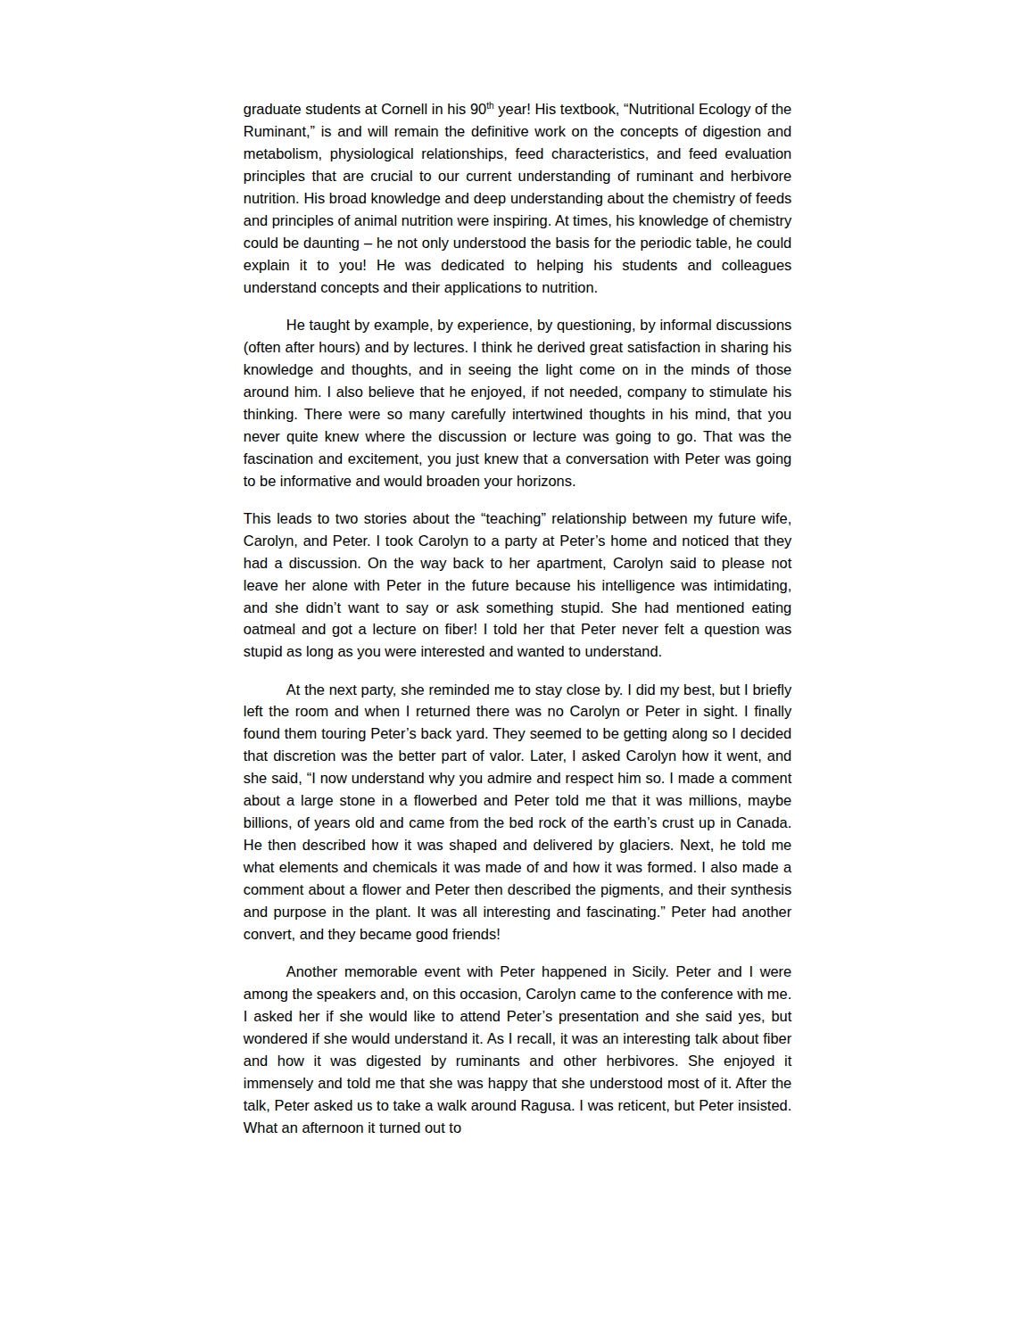graduate students at Cornell in his 90th year! His textbook, “Nutritional Ecology of the Ruminant,” is and will remain the definitive work on the concepts of digestion and metabolism, physiological relationships, feed characteristics, and feed evaluation principles that are crucial to our current understanding of ruminant and herbivore nutrition. His broad knowledge and deep understanding about the chemistry of feeds and principles of animal nutrition were inspiring. At times, his knowledge of chemistry could be daunting – he not only understood the basis for the periodic table, he could explain it to you! He was dedicated to helping his students and colleagues understand concepts and their applications to nutrition.
He taught by example, by experience, by questioning, by informal discussions (often after hours) and by lectures. I think he derived great satisfaction in sharing his knowledge and thoughts, and in seeing the light come on in the minds of those around him. I also believe that he enjoyed, if not needed, company to stimulate his thinking. There were so many carefully intertwined thoughts in his mind, that you never quite knew where the discussion or lecture was going to go. That was the fascination and excitement, you just knew that a conversation with Peter was going to be informative and would broaden your horizons.
This leads to two stories about the “teaching” relationship between my future wife, Carolyn, and Peter. I took Carolyn to a party at Peter’s home and noticed that they had a discussion. On the way back to her apartment, Carolyn said to please not leave her alone with Peter in the future because his intelligence was intimidating, and she didn’t want to say or ask something stupid. She had mentioned eating oatmeal and got a lecture on fiber! I told her that Peter never felt a question was stupid as long as you were interested and wanted to understand.
At the next party, she reminded me to stay close by. I did my best, but I briefly left the room and when I returned there was no Carolyn or Peter in sight. I finally found them touring Peter’s back yard. They seemed to be getting along so I decided that discretion was the better part of valor. Later, I asked Carolyn how it went, and she said, “I now understand why you admire and respect him so. I made a comment about a large stone in a flowerbed and Peter told me that it was millions, maybe billions, of years old and came from the bed rock of the earth’s crust up in Canada. He then described how it was shaped and delivered by glaciers. Next, he told me what elements and chemicals it was made of and how it was formed. I also made a comment about a flower and Peter then described the pigments, and their synthesis and purpose in the plant. It was all interesting and fascinating.” Peter had another convert, and they became good friends!
Another memorable event with Peter happened in Sicily. Peter and I were among the speakers and, on this occasion, Carolyn came to the conference with me. I asked her if she would like to attend Peter’s presentation and she said yes, but wondered if she would understand it. As I recall, it was an interesting talk about fiber and how it was digested by ruminants and other herbivores. She enjoyed it immensely and told me that she was happy that she understood most of it. After the talk, Peter asked us to take a walk around Ragusa. I was reticent, but Peter insisted. What an afternoon it turned out to